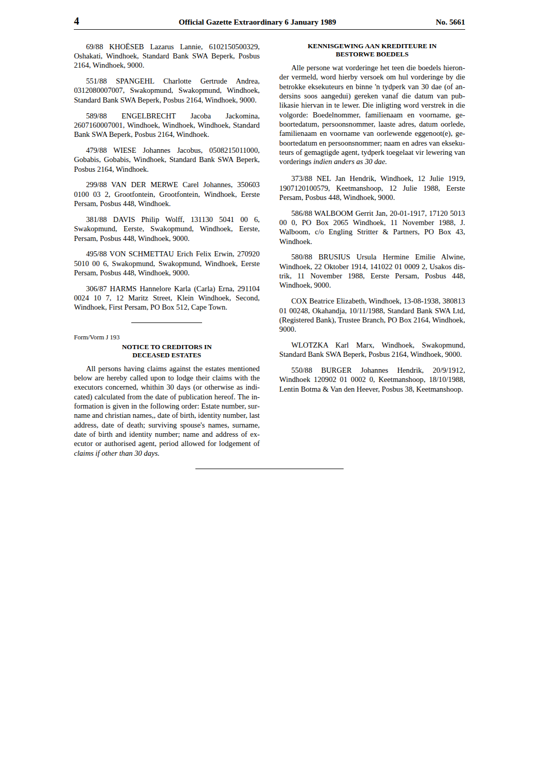4 Official Gazette Extraordinary 6 January 1989 No. 5661
69/88 KHOËSEB Lazarus Lannie, 6102150500329, Oshakati, Windhoek, Standard Bank SWA Beperk, Posbus 2164, Windhoek, 9000.
551/88 SPANGEHL Charlotte Gertrude Andrea, 0312080007007, Swakopmund, Swakopmund, Windhoek, Standard Bank SWA Beperk, Posbus 2164, Windhoek, 9000.
589/88 ENGELBRECHT Jacoba Jackomina, 2607160007001, Windhoek, Windhoek, Windhoek, Standard Bank SWA Beperk, Posbus 2164, Windhoek.
479/88 WIESE Johannes Jacobus, 0508215011000, Gobabis, Gobabis, Windhoek, Standard Bank SWA Beperk, Posbus 2164, Windhoek.
299/88 VAN DER MERWE Carel Johannes, 350603 0100 03 2, Grootfontein, Grootfontein, Windhoek, Eerste Persam, Posbus 448, Windhoek.
381/88 DAVIS Philip Wolff, 131130 5041 00 6, Swakopmund, Eerste, Swakopmund, Windhoek, Eerste, Persam, Posbus 448, Windhoek, 9000.
495/88 VON SCHMETTAU Erich Felix Erwin, 270920 5010 00 6, Swakopmund, Swakopmund, Windhoek, Eerste Persam, Posbus 448, Windhoek, 9000.
306/87 HARMS Hannelore Karla (Carla) Erna, 291104 0024 10 7, 12 Maritz Street, Klein Windhoek, Second, Windhoek, First Persam, PO Box 512, Cape Town.
Form/Vorm J 193
Notice to Creditors in
Deceased Estates
All persons having claims against the estates mentioned below are hereby called upon to lodge their claims with the executors concerned, whithin 30 days (or otherwise as indicated) calculated from the date of publication hereof. The information is given in the following order: Estate number, surname and christian names,, date of birth, identity number, last address, date of death; surviving spouse's names, surname, date of birth and identity number; name and address of executor or authorised agent, period allowed for lodgement of claims if other than 30 days.
Kennisgewing aan Krediteure in
Bestorwe Boedels
Alle persone wat vorderinge het teen die boedels hieronder vermeld, word hierby versoek om hul vorderinge by die betrokke eksekuteurs en binne 'n tydperk van 30 dae (of andersins soos aangedui) gereken vanaf die datum van publikasie hiervan in te lewer. Die inligting word verstrek in die volgorde: Boedelnommer, familienaam en voorname, geboortedatum, persoonsnommer, laaste adres, datum oorlede, familienaam en voorname van oorlewende eggenoot(e), geboortedatum en persoonsnommer; naam en adres van eksekuteurs of gemagtigde agent, tydperk toegelaat vir lewering van vorderings indien anders as 30 dae.
373/88 NEL Jan Hendrik, Windhoek, 12 Julie 1919, 1907120100579, Keetmanshoop, 12 Julie 1988, Eerste Persam, Posbus 448, Windhoek, 9000.
586/88 WALBOOM Gerrit Jan, 20-01-1917, 17120 5013 00 0, PO Box 2065 Windhoek, 11 November 1988, J. Walboom, c/o Engling Stritter & Partners, PO Box 43, Windhoek.
580/88 BRUSIUS Ursula Hermine Emilie Alwine, Windhoek, 22 Oktober 1914, 141022 01 0009 2, Usakos distrik, 11 November 1988, Eerste Persam, Posbus 448, Windhoek, 9000.
COX Beatrice Elizabeth, Windhoek, 13-08-1938, 380813 01 00248, Okahandja, 10/11/1988, Standard Bank SWA Ltd, (Registered Bank), Trustee Branch, PO Box 2164, Windhoek, 9000.
WLOTZKA Karl Marx, Windhoek, Swakopmund, Standard Bank SWA Beperk, Posbus 2164, Windhoek, 9000.
550/88 BURGER Johannes Hendrik, 20/9/1912, Windhoek 120902 01 0002 0, Keetmanshoop, 18/10/1988, Lentin Botma & Van den Heever, Posbus 38, Keetmanshoop.